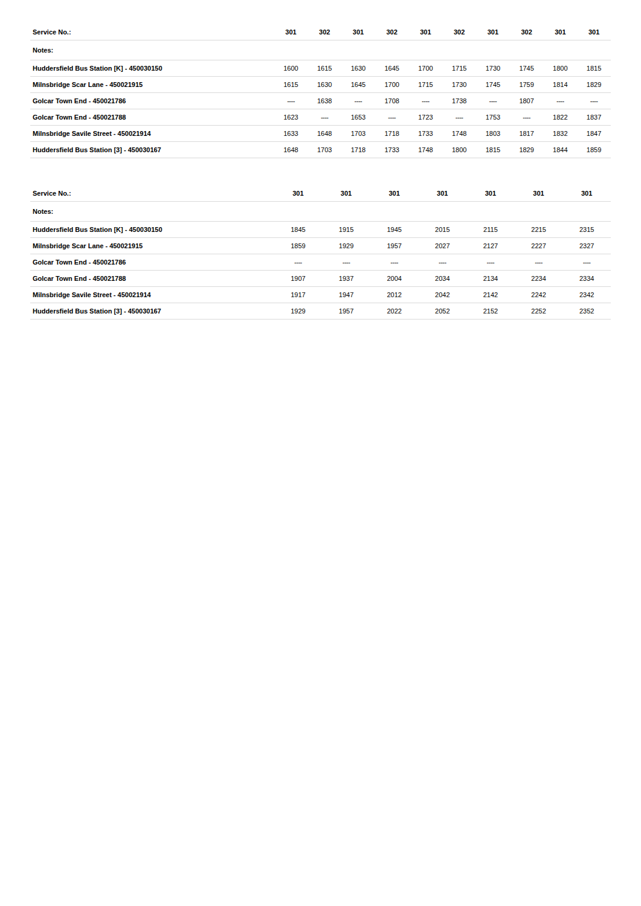| Service No.: | 301 | 302 | 301 | 302 | 301 | 302 | 301 | 302 | 301 | 301 |
| --- | --- | --- | --- | --- | --- | --- | --- | --- | --- | --- |
| Notes: | | | | | | | | | | |
| Huddersfield Bus Station [K] - 450030150 | 1600 | 1615 | 1630 | 1645 | 1700 | 1715 | 1730 | 1745 | 1800 | 1815 |
| Milnsbridge Scar Lane - 450021915 | 1615 | 1630 | 1645 | 1700 | 1715 | 1730 | 1745 | 1759 | 1814 | 1829 |
| Golcar Town End - 450021786 | ---- | 1638 | ---- | 1708 | ---- | 1738 | ---- | 1807 | ---- | ---- |
| Golcar Town End - 450021788 | 1623 | ---- | 1653 | ---- | 1723 | ---- | 1753 | ---- | 1822 | 1837 |
| Milnsbridge Savile Street - 450021914 | 1633 | 1648 | 1703 | 1718 | 1733 | 1748 | 1803 | 1817 | 1832 | 1847 |
| Huddersfield Bus Station [3] - 450030167 | 1648 | 1703 | 1718 | 1733 | 1748 | 1800 | 1815 | 1829 | 1844 | 1859 |
| Service No.: | 301 | 301 | 301 | 301 | 301 | 301 | 301 |
| --- | --- | --- | --- | --- | --- | --- | --- |
| Notes: | | | | | | | |
| Huddersfield Bus Station [K] - 450030150 | 1845 | 1915 | 1945 | 2015 | 2115 | 2215 | 2315 |
| Milnsbridge Scar Lane - 450021915 | 1859 | 1929 | 1957 | 2027 | 2127 | 2227 | 2327 |
| Golcar Town End - 450021786 | ---- | ---- | ---- | ---- | ---- | ---- | ---- |
| Golcar Town End - 450021788 | 1907 | 1937 | 2004 | 2034 | 2134 | 2234 | 2334 |
| Milnsbridge Savile Street - 450021914 | 1917 | 1947 | 2012 | 2042 | 2142 | 2242 | 2342 |
| Huddersfield Bus Station [3] - 450030167 | 1929 | 1957 | 2022 | 2052 | 2152 | 2252 | 2352 |